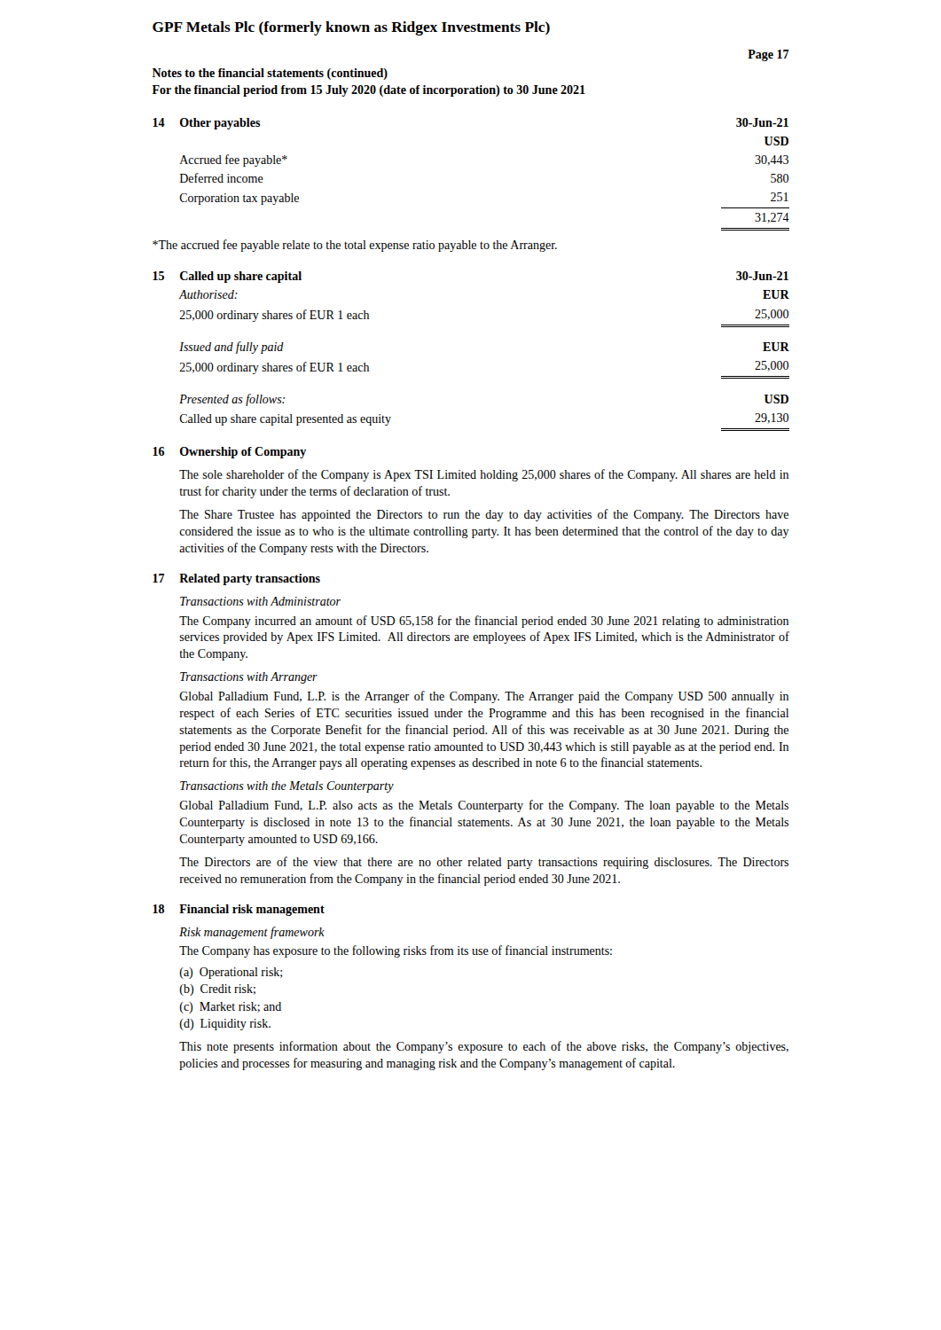GPF Metals Plc (formerly known as Ridgex Investments Plc)
Page 17
Notes to the financial statements (continued)
For the financial period from 15 July 2020 (date of incorporation) to 30 June 2021
| 14 | Other payables | 30-Jun-21 |
| | | USD |
| | Accrued fee payable* | 30,443 |
| | Deferred income | 580 |
| | Corporation tax payable | 251 |
| | | 31,274 |
*The accrued fee payable relate to the total expense ratio payable to the Arranger.
| 15 | Called up share capital | 30-Jun-21 |
| | Authorised: | EUR |
| | 25,000 ordinary shares of EUR 1 each | 25,000 |
| | Issued and fully paid | EUR |
| | 25,000 ordinary shares of EUR 1 each | 25,000 |
| | Presented as follows: | USD |
| | Called up share capital presented as equity | 29,130 |
16 Ownership of Company
The sole shareholder of the Company is Apex TSI Limited holding 25,000 shares of the Company. All shares are held in trust for charity under the terms of declaration of trust.
The Share Trustee has appointed the Directors to run the day to day activities of the Company. The Directors have considered the issue as to who is the ultimate controlling party. It has been determined that the control of the day to day activities of the Company rests with the Directors.
17 Related party transactions
Transactions with Administrator
The Company incurred an amount of USD 65,158 for the financial period ended 30 June 2021 relating to administration services provided by Apex IFS Limited. All directors are employees of Apex IFS Limited, which is the Administrator of the Company.
Transactions with Arranger
Global Palladium Fund, L.P. is the Arranger of the Company. The Arranger paid the Company USD 500 annually in respect of each Series of ETC securities issued under the Programme and this has been recognised in the financial statements as the Corporate Benefit for the financial period. All of this was receivable as at 30 June 2021. During the period ended 30 June 2021, the total expense ratio amounted to USD 30,443 which is still payable as at the period end. In return for this, the Arranger pays all operating expenses as described in note 6 to the financial statements.
Transactions with the Metals Counterparty
Global Palladium Fund, L.P. also acts as the Metals Counterparty for the Company. The loan payable to the Metals Counterparty is disclosed in note 13 to the financial statements. As at 30 June 2021, the loan payable to the Metals Counterparty amounted to USD 69,166.
The Directors are of the view that there are no other related party transactions requiring disclosures. The Directors received no remuneration from the Company in the financial period ended 30 June 2021.
18 Financial risk management
Risk management framework
The Company has exposure to the following risks from its use of financial instruments:
(a) Operational risk;
(b) Credit risk;
(c) Market risk; and
(d) Liquidity risk.
This note presents information about the Company’s exposure to each of the above risks, the Company’s objectives, policies and processes for measuring and managing risk and the Company’s management of capital.